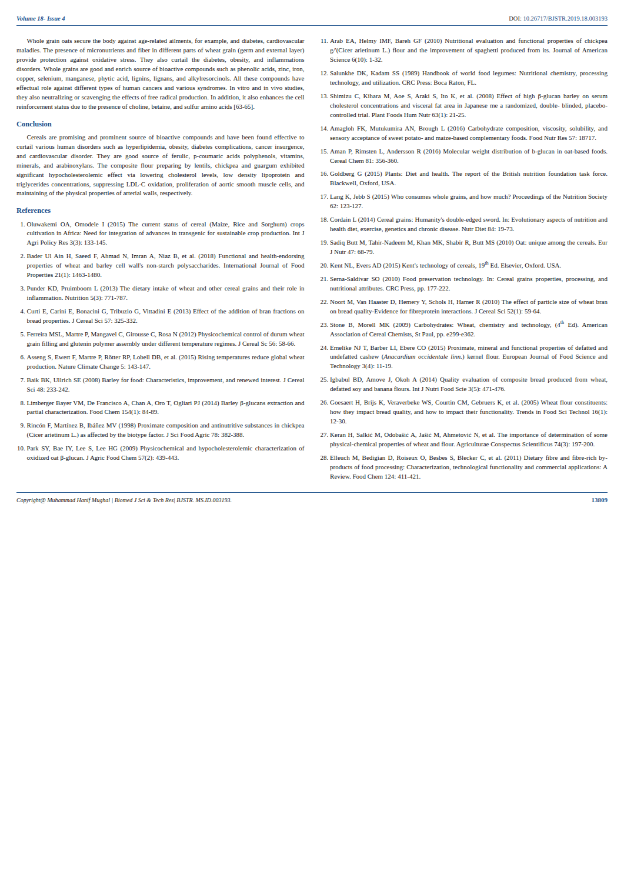Volume 18- Issue 4
DOI: 10.26717/BJSTR.2019.18.003193
Whole grain oats secure the body against age-related ailments, for example, and diabetes, cardiovascular maladies. The presence of micronutrients and fiber in different parts of wheat grain (germ and external layer) provide protection against oxidative stress. They also curtail the diabetes, obesity, and inflammations disorders. Whole grains are good and enrich source of bioactive compounds such as phenolic acids, zinc, iron, copper, selenium, manganese, phytic acid, lignins, lignans, and alkylresorcinols. All these compounds have effectual role against different types of human cancers and various syndromes. In vitro and in vivo studies, they also neutralizing or scavenging the effects of free radical production. In addition, it also enhances the cell reinforcement status due to the presence of choline, betaine, and sulfur amino acids [63-65].
Conclusion
Cereals are promising and prominent source of bioactive compounds and have been found effective to curtail various human disorders such as hyperlipidemia, obesity, diabetes complications, cancer insurgence, and cardiovascular disorder. They are good source of ferulic, p-coumaric acids polyphenols, vitamins, minerals, and arabinoxylans. The composite flour preparing by lentils, chickpea and guargum exhibited significant hypocholesterolemic effect via lowering cholesterol levels, low density lipoprotein and triglycerides concentrations, suppressing LDL-C oxidation, proliferation of aortic smooth muscle cells, and maintaining of the physical properties of arterial walls, respectively.
References
Oluwakemi OA, Omodele I (2015) The current status of cereal (Maize, Rice and Sorghum) crops cultivation in Africa: Need for integration of advances in transgenic for sustainable crop production. Int J Agri Policy Res 3(3): 133-145.
Bader Ul Ain H, Saeed F, Ahmad N, Imran A, Niaz B, et al. (2018) Functional and health-endorsing properties of wheat and barley cell wall's non-starch polysaccharides. International Journal of Food Properties 21(1): 1463-1480.
Punder KD, Pruimboom L (2013) The dietary intake of wheat and other cereal grains and their role in inflammation. Nutrition 5(3): 771-787.
Curti E, Carini E, Bonacini G, Tribuzio G, Vittadini E (2013) Effect of the addition of bran fractions on bread properties. J Cereal Sci 57: 325-332.
Ferreira MSL, Martre P, Mangavel C, Girousse C, Rosa N (2012) Physicochemical control of durum wheat grain filling and glutenin polymer assembly under different temperature regimes. J Cereal Sc 56: 58-66.
Asseng S, Ewert F, Martre P, Rötter RP, Lobell DB, et al. (2015) Rising temperatures reduce global wheat production. Nature Climate Change 5: 143-147.
Baik BK, Ullrich SE (2008) Barley for food: Characteristics, improvement, and renewed interest. J Cereal Sci 48: 233-242.
Limberger Bayer VM, De Francisco A, Chan A, Oro T, Ogliari PJ (2014) Barley β-glucans extraction and partial characterization. Food Chem 154(1): 84-89.
Rincón F, Martínez B, Ibáñez MV (1998) Proximate composition and antinutritive substances in chickpea (Cicer arietinum L.) as affected by the biotype factor. J Sci Food Agric 78: 382-388.
Park SY, Bae IY, Lee S, Lee HG (2009) Physicochemical and hypocholesterolemic characterization of oxidized oat β-glucan. J Agric Food Chem 57(2): 439-443.
Arab EA, Helmy IMF, Bareh GF (2010) Nutritional evaluation and functional properties of chickpea g/'(Cicer arietinum L.) flour and the improvement of spaghetti produced from its. Journal of American Science 6(10): 1-32.
Salunkhe DK, Kadam SS (1989) Handbook of world food legumes: Nutritional chemistry, processing technology, and utilization. CRC Press: Boca Raton, FL.
Shimizu C, Kihara M, Aoe S, Araki S, Ito K, et al. (2008) Effect of high β-glucan barley on serum cholesterol concentrations and visceral fat area in Japanese me a randomized, double- blinded, placebo-controlled trial. Plant Foods Hum Nutr 63(1): 21-25.
Amagloh FK, Mutukumira AN, Brough L (2016) Carbohydrate composition, viscosity, solubility, and sensory acceptance of sweet potato- and maize-based complementary foods. Food Nutr Res 57: 18717.
Aman P, Rimsten L, Andersson R (2016) Molecular weight distribution of b-glucan in oat-based foods. Cereal Chem 81: 356-360.
Goldberg G (2015) Plants: Diet and health. The report of the British nutrition foundation task force. Blackwell, Oxford, USA.
Lang K, Jebb S (2015) Who consumes whole grains, and how much? Proceedings of the Nutrition Society 62: 123-127.
Cordain L (2014) Cereal grains: Humanity's double-edged sword. In: Evolutionary aspects of nutrition and health diet, exercise, genetics and chronic disease. Nutr Diet 84: 19-73.
Sadiq Butt M, Tahir-Nadeem M, Khan MK, Shabir R, Butt MS (2010) Oat: unique among the cereals. Eur J Nutr 47: 68-79.
Kent NL, Evers AD (2015) Kent's technology of cereals, 19th Ed. Elsevier, Oxford. USA.
Serna-Saldivar SO (2010) Food preservation technology. In: Cereal grains properties, processing, and nutritional attributes. CRC Press, pp. 177-222.
Noort M, Van Haaster D, Hemery Y, Schols H, Hamer R (2010) The effect of particle size of wheat bran on bread quality-Evidence for fibreprotein interactions. J Cereal Sci 52(1): 59-64.
Stone B, Morell MK (2009) Carbohydrates: Wheat, chemistry and technology, (4th Ed). American Association of Cereal Chemists, St Paul, pp. e299-e362.
Emelike NJ T, Barber LI, Ebere CO (2015) Proximate, mineral and functional properties of defatted and undefatted cashew (Anacardium occidentale linn.) kernel flour. European Journal of Food Science and Technology 3(4): 11-19.
Igbabul BD, Amove J, Okoh A (2014) Quality evaluation of composite bread produced from wheat, defatted soy and banana flours. Int J Nutri Food Scie 3(5): 471-476.
Goesaert H, Brijs K, Veraverbeke WS, Courtin CM, Gebruers K, et al. (2005) Wheat flour constituents: how they impact bread quality, and how to impact their functionality. Trends in Food Sci Technol 16(1): 12-30.
Keran H, Salkić M, Odobašić A, Jašić M, Ahmetović N, et al. The importance of determination of some physical-chemical properties of wheat and flour. Agriculturae Conspectus Scientificus 74(3): 197-200.
Elleuch M, Bedigian D, Roiseux O, Besbes S, Blecker C, et al. (2011) Dietary fibre and fibre-rich by-products of food processing: Characterization, technological functionality and commercial applications: A Review. Food Chem 124: 411-421.
Copyright@ Muhammad Hanif Mughal | Biomed J Sci & Tech Res| BJSTR. MS.ID.003193.
13809